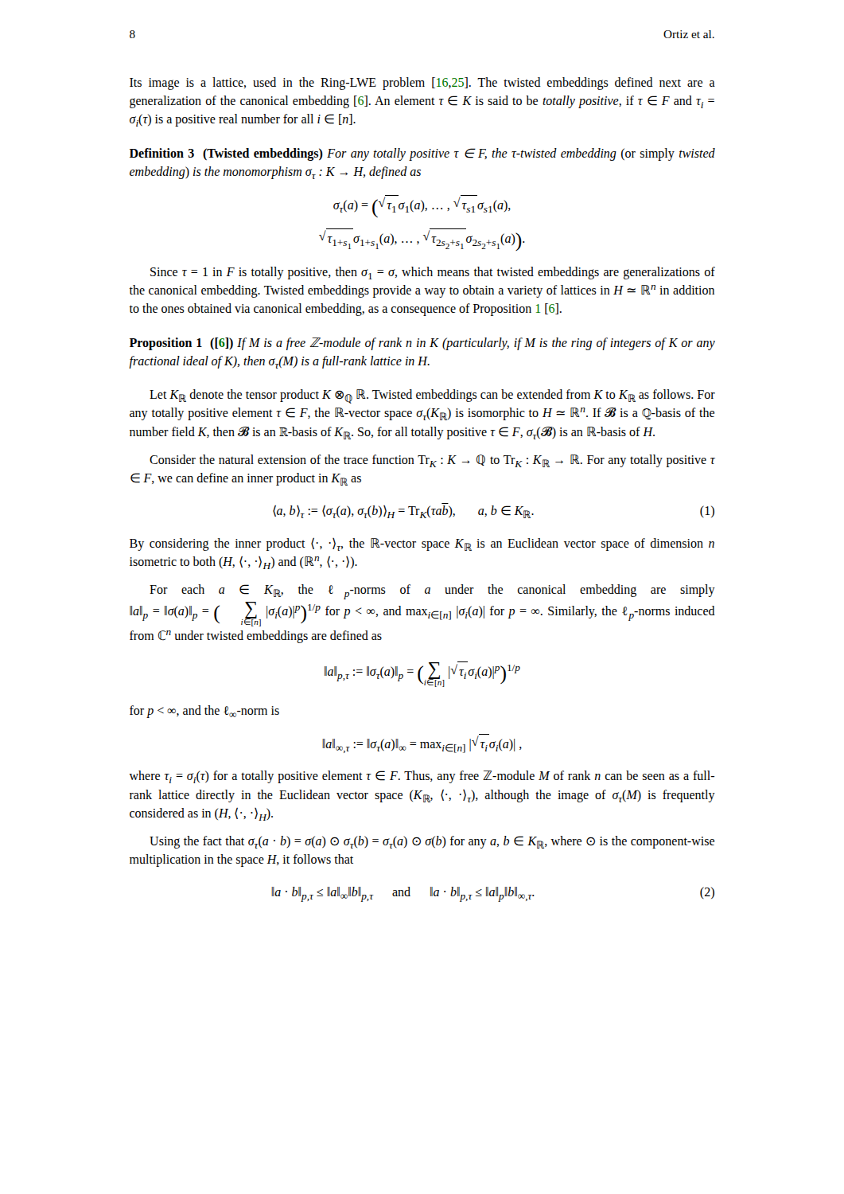8 Ortiz et al.
Its image is a lattice, used in the Ring-LWE problem [16,25]. The twisted embeddings defined next are a generalization of the canonical embedding [6]. An element τ ∈ K is said to be totally positive, if τ ∈ F and τi = σi(τ) is a positive real number for all i ∈ [n].
Definition 3 (Twisted embeddings) For any totally positive τ ∈ F, the τ-twisted embedding (or simply twisted embedding) is the monomorphism στ : K → H, defined as
στ(a) = (τ1 σ1(a), … , τs1 σs1(a),
τ1+s1 σ1+s1(a), … , τ2s2+s1 σ2s2+s1(a)).
Since τ = 1 in F is totally positive, then σ1 = σ, which means that twisted embeddings are generalizations of the canonical embedding. Twisted embeddings provide a way to obtain a variety of lattices in H ≃ ℝn in addition to the ones obtained via canonical embedding, as a consequence of Proposition 1 [6].
Proposition 1 ([6]) If M is a free ℤ-module of rank n in K (particularly, if M is the ring of integers of K or any fractional ideal of K), then στ(M) is a full-rank lattice in H.
Let Kℝ denote the tensor product K ⊗ℚ ℝ. Twisted embeddings can be extended from K to Kℝ as follows. For any totally positive element τ ∈ F, the ℝ-vector space στ(Kℝ) is isomorphic to H ≃ ℝn. If 𝓑 is a ℚ-basis of the number field K, then 𝓑 is an ℝ-basis of Kℝ. So, for all totally positive τ ∈ F, στ(𝓑) is an ℝ-basis of H.
Consider the natural extension of the trace function TrK : K → ℚ to TrK : Kℝ → ℝ. For any totally positive τ ∈ F, we can define an inner product in Kℝ as
⟨a, b⟩τ := ⟨στ(a), στ(b)⟩H = TrK(τab), a, b ∈ Kℝ.
(1)
By considering the inner product ⟨·, ·⟩τ, the ℝ-vector space Kℝ is an Euclidean vector space of dimension n isometric to both (H, ⟨·, ·⟩H) and (ℝn, ⟨·, ·⟩).
For each a ∈ Kℝ, the ℓp-norms of a under the canonical embedding are simply ‖a‖p = ‖σ(a)‖p = (∑i∈[n] |σi(a)|p)1/p for p < ∞, and maxi∈[n] |σi(a)| for p = ∞. Similarly, the ℓp-norms induced from ℂn under twisted embeddings are defined as
‖a‖p,τ := ‖στ(a)‖p = (∑i∈[n] |τi σi(a)|p)1/p
for p < ∞, and the ℓ∞-norm is
‖a‖∞,τ := ‖στ(a)‖∞ = maxi∈[n] |τi σi(a)| ,
where τi = σi(τ) for a totally positive element τ ∈ F. Thus, any free ℤ-module M of rank n can be seen as a full-rank lattice directly in the Euclidean vector space (Kℝ, ⟨·, ·⟩τ), although the image of στ(M) is frequently considered as in (H, ⟨·, ·⟩H).
Using the fact that στ(a · b) = σ(a) ⊙ στ(b) = στ(a) ⊙ σ(b) for any a, b ∈ Kℝ, where ⊙ is the component-wise multiplication in the space H, it follows that
‖a · b‖p,τ ≤ ‖a‖∞‖b‖p,τ and ‖a · b‖p,τ ≤ ‖a‖p‖b‖∞,τ.
(2)